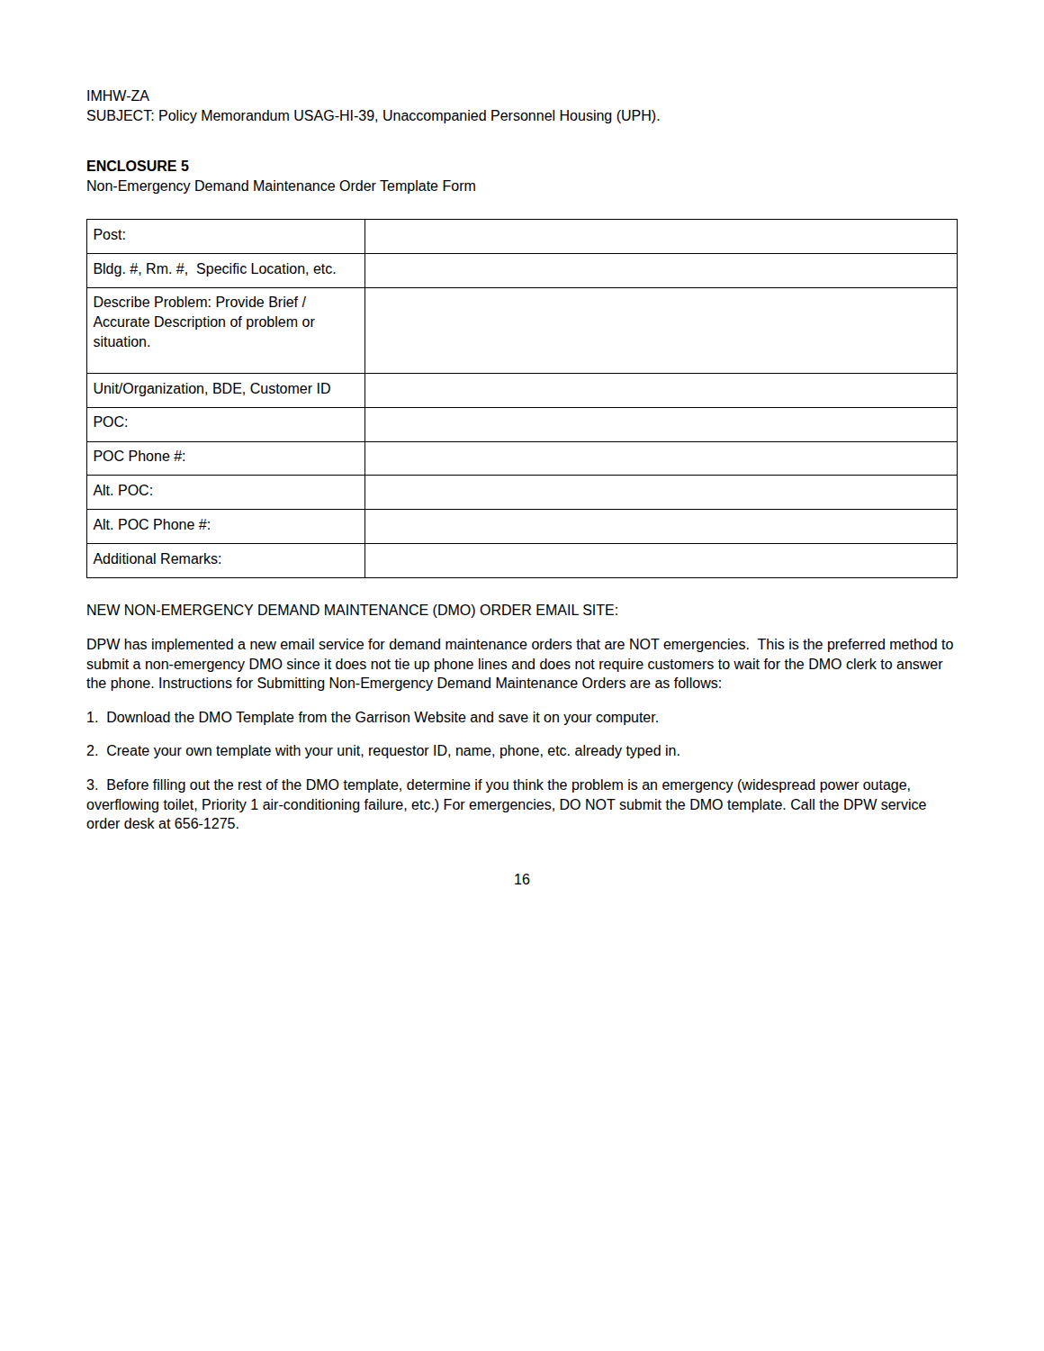IMHW-ZA
SUBJECT: Policy Memorandum USAG-HI-39, Unaccompanied Personnel Housing (UPH).
ENCLOSURE 5
Non-Emergency Demand Maintenance Order Template Form
| Post: | |
| Bldg. #, Rm. #, Specific Location, etc. | |
| Describe Problem: Provide Brief / Accurate Description of problem or situation. | |
| Unit/Organization, BDE, Customer ID | |
| POC: | |
| POC Phone #: | |
| Alt. POC: | |
| Alt. POC Phone #: | |
| Additional Remarks: | |
NEW NON-EMERGENCY DEMAND MAINTENANCE (DMO) ORDER EMAIL SITE:
DPW has implemented a new email service for demand maintenance orders that are NOT emergencies. This is the preferred method to submit a non-emergency DMO since it does not tie up phone lines and does not require customers to wait for the DMO clerk to answer the phone. Instructions for Submitting Non-Emergency Demand Maintenance Orders are as follows:
1. Download the DMO Template from the Garrison Website and save it on your computer.
2. Create your own template with your unit, requestor ID, name, phone, etc. already typed in.
3. Before filling out the rest of the DMO template, determine if you think the problem is an emergency (widespread power outage, overflowing toilet, Priority 1 air-conditioning failure, etc.) For emergencies, DO NOT submit the DMO template. Call the DPW service order desk at 656-1275.
16